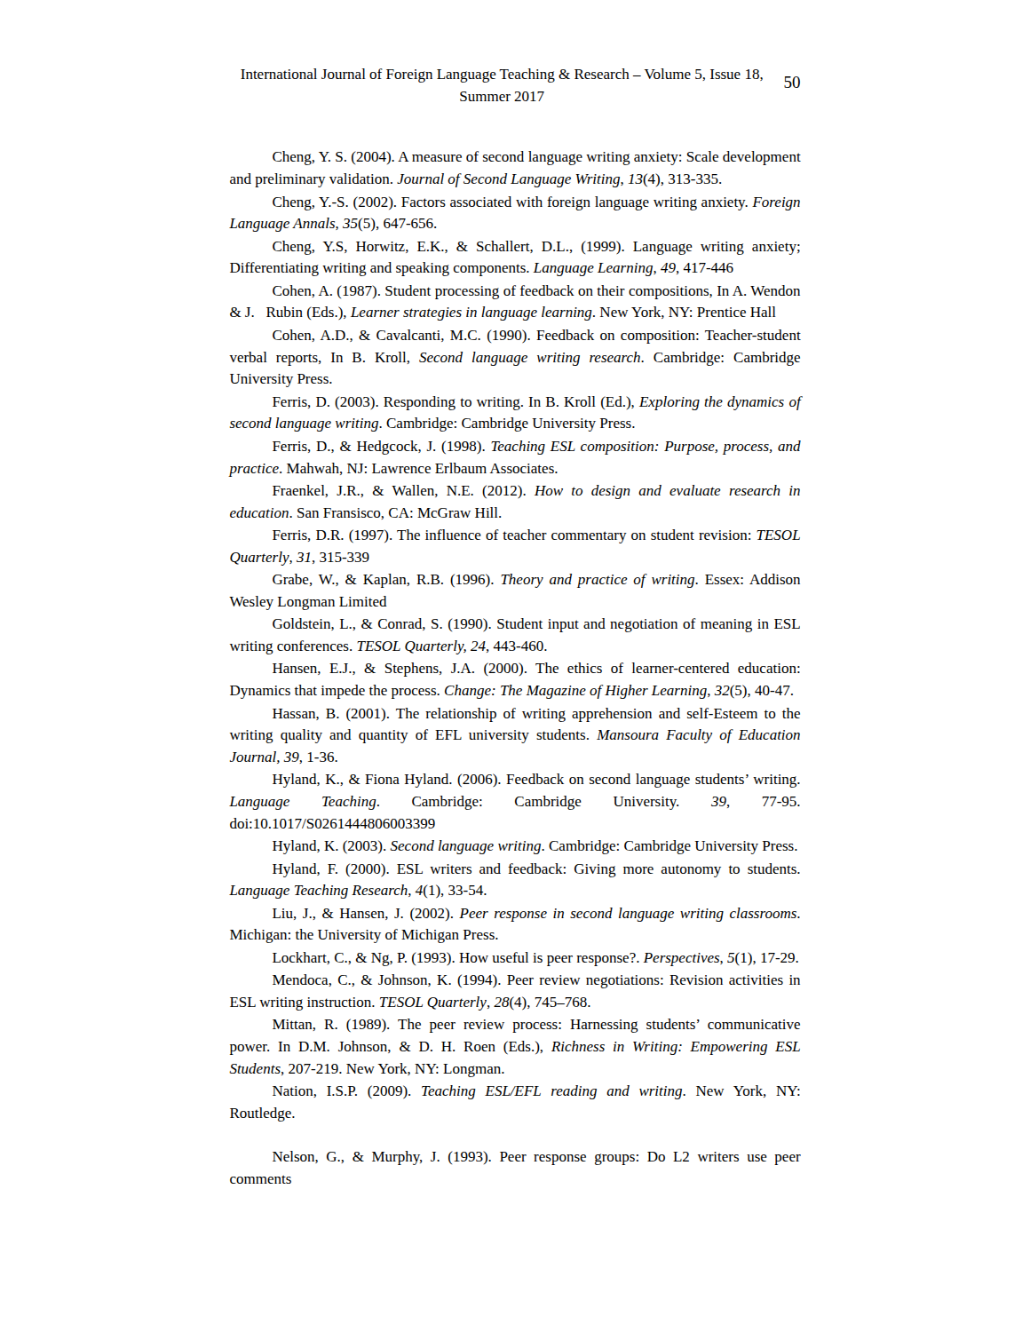International Journal of Foreign Language Teaching & Research – Volume 5, Issue 18, Summer 2017
50
Cheng, Y. S. (2004). A measure of second language writing anxiety: Scale development and preliminary validation. Journal of Second Language Writing, 13(4), 313-335.
Cheng, Y.-S. (2002). Factors associated with foreign language writing anxiety. Foreign Language Annals, 35(5), 647-656.
Cheng, Y.S, Horwitz, E.K., & Schallert, D.L., (1999). Language writing anxiety; Differentiating writing and speaking components. Language Learning, 49, 417-446
Cohen, A. (1987). Student processing of feedback on their compositions, In A. Wendon & J. Rubin (Eds.), Learner strategies in language learning. New York, NY: Prentice Hall
Cohen, A.D., & Cavalcanti, M.C. (1990). Feedback on composition: Teacher-student verbal reports, In B. Kroll, Second language writing research. Cambridge: Cambridge University Press.
Ferris, D. (2003). Responding to writing. In B. Kroll (Ed.), Exploring the dynamics of second language writing. Cambridge: Cambridge University Press.
Ferris, D., & Hedgcock, J. (1998). Teaching ESL composition: Purpose, process, and practice. Mahwah, NJ: Lawrence Erlbaum Associates.
Fraenkel, J.R., & Wallen, N.E. (2012). How to design and evaluate research in education. San Fransisco, CA: McGraw Hill.
Ferris, D.R. (1997). The influence of teacher commentary on student revision: TESOL Quarterly, 31, 315-339
Grabe, W., & Kaplan, R.B. (1996). Theory and practice of writing. Essex: Addison Wesley Longman Limited
Goldstein, L., & Conrad, S. (1990). Student input and negotiation of meaning in ESL writing conferences. TESOL Quarterly, 24, 443-460.
Hansen, E.J., & Stephens, J.A. (2000). The ethics of learner-centered education: Dynamics that impede the process. Change: The Magazine of Higher Learning, 32(5), 40-47.
Hassan, B. (2001). The relationship of writing apprehension and self-Esteem to the writing quality and quantity of EFL university students. Mansoura Faculty of Education Journal, 39, 1-36.
Hyland, K., & Fiona Hyland. (2006). Feedback on second language students’ writing. Language Teaching. Cambridge: Cambridge University. 39, 77-95. doi:10.1017/S0261444806003399
Hyland, K. (2003). Second language writing. Cambridge: Cambridge University Press.
Hyland, F. (2000). ESL writers and feedback: Giving more autonomy to students. Language Teaching Research, 4(1), 33-54.
Liu, J., & Hansen, J. (2002). Peer response in second language writing classrooms. Michigan: the University of Michigan Press.
Lockhart, C., & Ng, P. (1993). How useful is peer response?. Perspectives, 5(1), 17-29.
Mendoca, C., & Johnson, K. (1994). Peer review negotiations: Revision activities in ESL writing instruction. TESOL Quarterly, 28(4), 745–768.
Mittan, R. (1989). The peer review process: Harnessing students’ communicative power. In D.M. Johnson, & D. H. Roen (Eds.), Richness in Writing: Empowering ESL Students, 207-219. New York, NY: Longman.
Nation, I.S.P. (2009). Teaching ESL/EFL reading and writing. New York, NY: Routledge.
Nelson, G., & Murphy, J. (1993). Peer response groups: Do L2 writers use peer comments